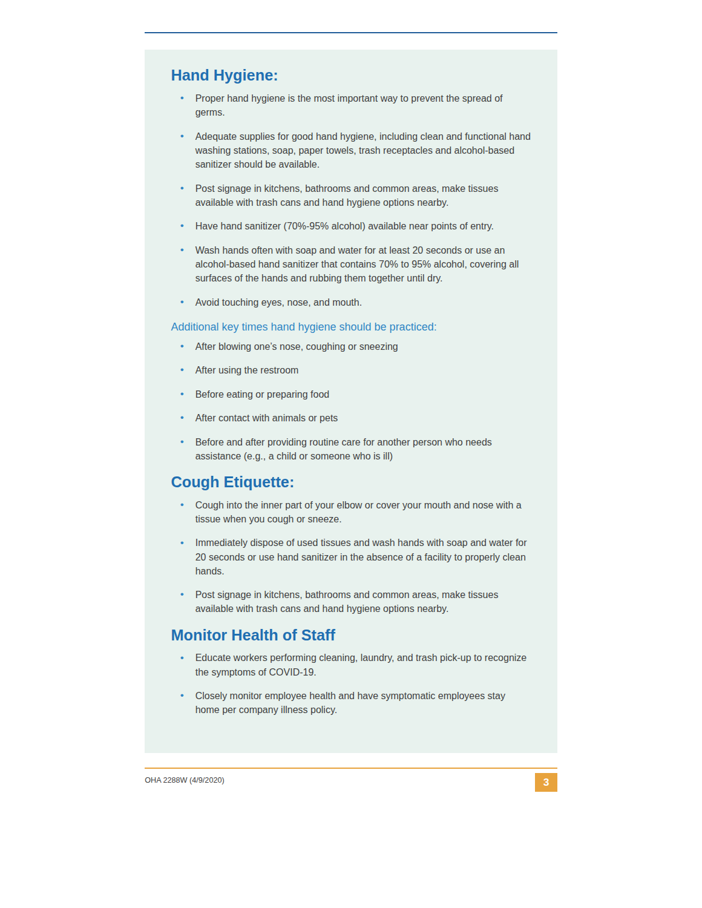Hand Hygiene:
Proper hand hygiene is the most important way to prevent the spread of germs.
Adequate supplies for good hand hygiene, including clean and functional hand washing stations, soap, paper towels, trash receptacles and alcohol-based sanitizer should be available.
Post signage in kitchens, bathrooms and common areas, make tissues available with trash cans and hand hygiene options nearby.
Have hand sanitizer (70%-95% alcohol) available near points of entry.
Wash hands often with soap and water for at least 20 seconds or use an alcohol-based hand sanitizer that contains 70% to 95% alcohol, covering all surfaces of the hands and rubbing them together until dry.
Avoid touching eyes, nose, and mouth.
Additional key times hand hygiene should be practiced:
After blowing one’s nose, coughing or sneezing
After using the restroom
Before eating or preparing food
After contact with animals or pets
Before and after providing routine care for another person who needs assistance (e.g., a child or someone who is ill)
Cough Etiquette:
Cough into the inner part of your elbow or cover your mouth and nose with a tissue when you cough or sneeze.
Immediately dispose of used tissues and wash hands with soap and water for 20 seconds or use hand sanitizer in the absence of a facility to properly clean hands.
Post signage in kitchens, bathrooms and common areas, make tissues available with trash cans and hand hygiene options nearby.
Monitor Health of Staff
Educate workers performing cleaning, laundry, and trash pick-up to recognize the symptoms of COVID-19.
Closely monitor employee health and have symptomatic employees stay home per company illness policy.
OHA 2288W (4/9/2020)
3